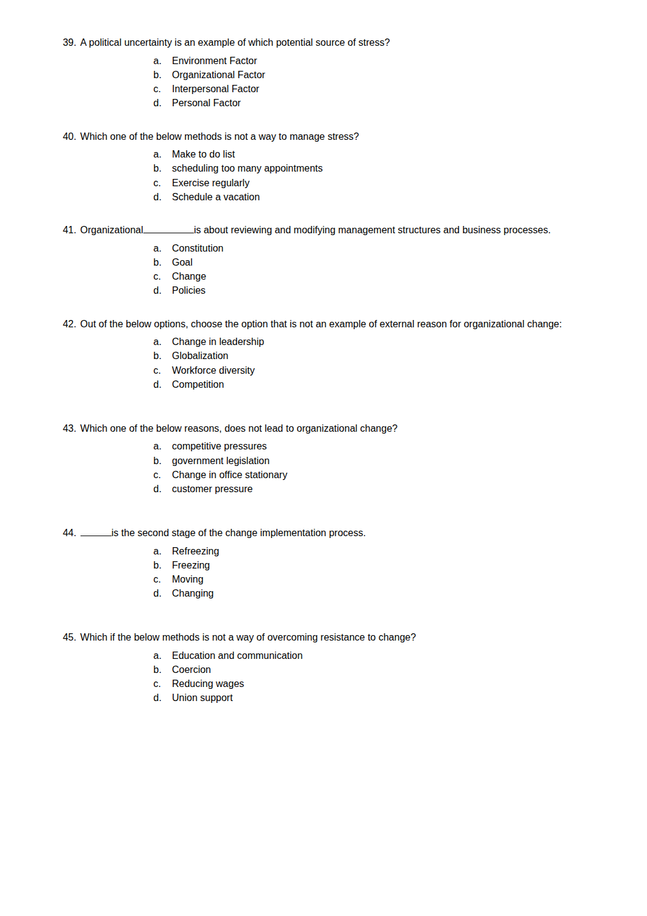39. A political uncertainty is an example of which potential source of stress?
a. Environment Factor
b. Organizational Factor
c. Interpersonal Factor
d. Personal Factor
40. Which one of the below methods is not a way to manage stress?
a. Make to do list
b. scheduling too many appointments
c. Exercise regularly
d. Schedule a vacation
41. Organizational is about reviewing and modifying management structures and business processes.
a. Constitution
b. Goal
c. Change
d. Policies
42. Out of the below options, choose the option that is not an example of external reason for organizational change:
a. Change in leadership
b. Globalization
c. Workforce diversity
d. Competition
43. Which one of the below reasons, does not lead to organizational change?
a. competitive pressures
b. government legislation
c. Change in office stationary
d. customer pressure
44. is the second stage of the change implementation process.
a. Refreezing
b. Freezing
c. Moving
d. Changing
45. Which if the below methods is not a way of overcoming resistance to change?
a. Education and communication
b. Coercion
c. Reducing wages
d. Union support